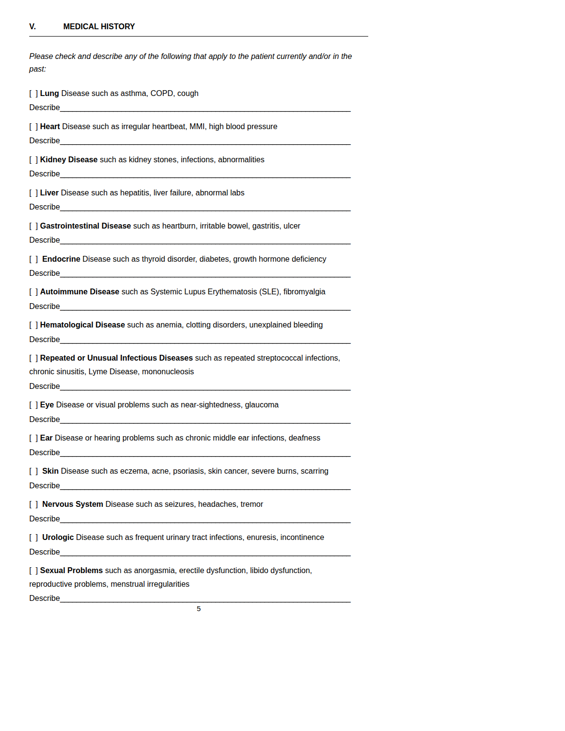V. MEDICAL HISTORY
Please check and describe any of the following that apply to the patient currently and/or in the past:
[ ] Lung Disease such as asthma, COPD, cough
Describe_______________________________________________________________________
[ ] Heart Disease such as irregular heartbeat, MMI, high blood pressure
Describe_______________________________________________________________________
[ ] Kidney Disease such as kidney stones, infections, abnormalities
Describe_______________________________________________________________________
[ ] Liver Disease such as hepatitis, liver failure, abnormal labs
Describe_______________________________________________________________________
[ ] Gastrointestinal Disease such as heartburn, irritable bowel, gastritis, ulcer
Describe_______________________________________________________________________
[ ] Endocrine Disease such as thyroid disorder, diabetes, growth hormone deficiency
Describe_______________________________________________________________________
[ ] Autoimmune Disease such as Systemic Lupus Erythematosis (SLE), fibromyalgia
Describe_______________________________________________________________________
[ ] Hematological Disease such as anemia, clotting disorders, unexplained bleeding
Describe_______________________________________________________________________
[ ] Repeated or Unusual Infectious Diseases such as repeated streptococcal infections,
chronic sinusitis, Lyme Disease, mononucleosis
Describe_______________________________________________________________________
[ ] Eye Disease or visual problems such as near-sightedness, glaucoma
Describe_______________________________________________________________________
[ ] Ear Disease or hearing problems such as chronic middle ear infections, deafness
Describe_______________________________________________________________________
[ ] Skin Disease such as eczema, acne, psoriasis, skin cancer, severe burns, scarring
Describe_______________________________________________________________________
[ ] Nervous System Disease such as seizures, headaches, tremor
Describe_______________________________________________________________________
[ ] Urologic Disease such as frequent urinary tract infections, enuresis, incontinence
Describe_______________________________________________________________________
[ ] Sexual Problems such as anorgasmia, erectile dysfunction, libido dysfunction,
reproductive problems, menstrual irregularities
Describe_______________________________________________________________________
5